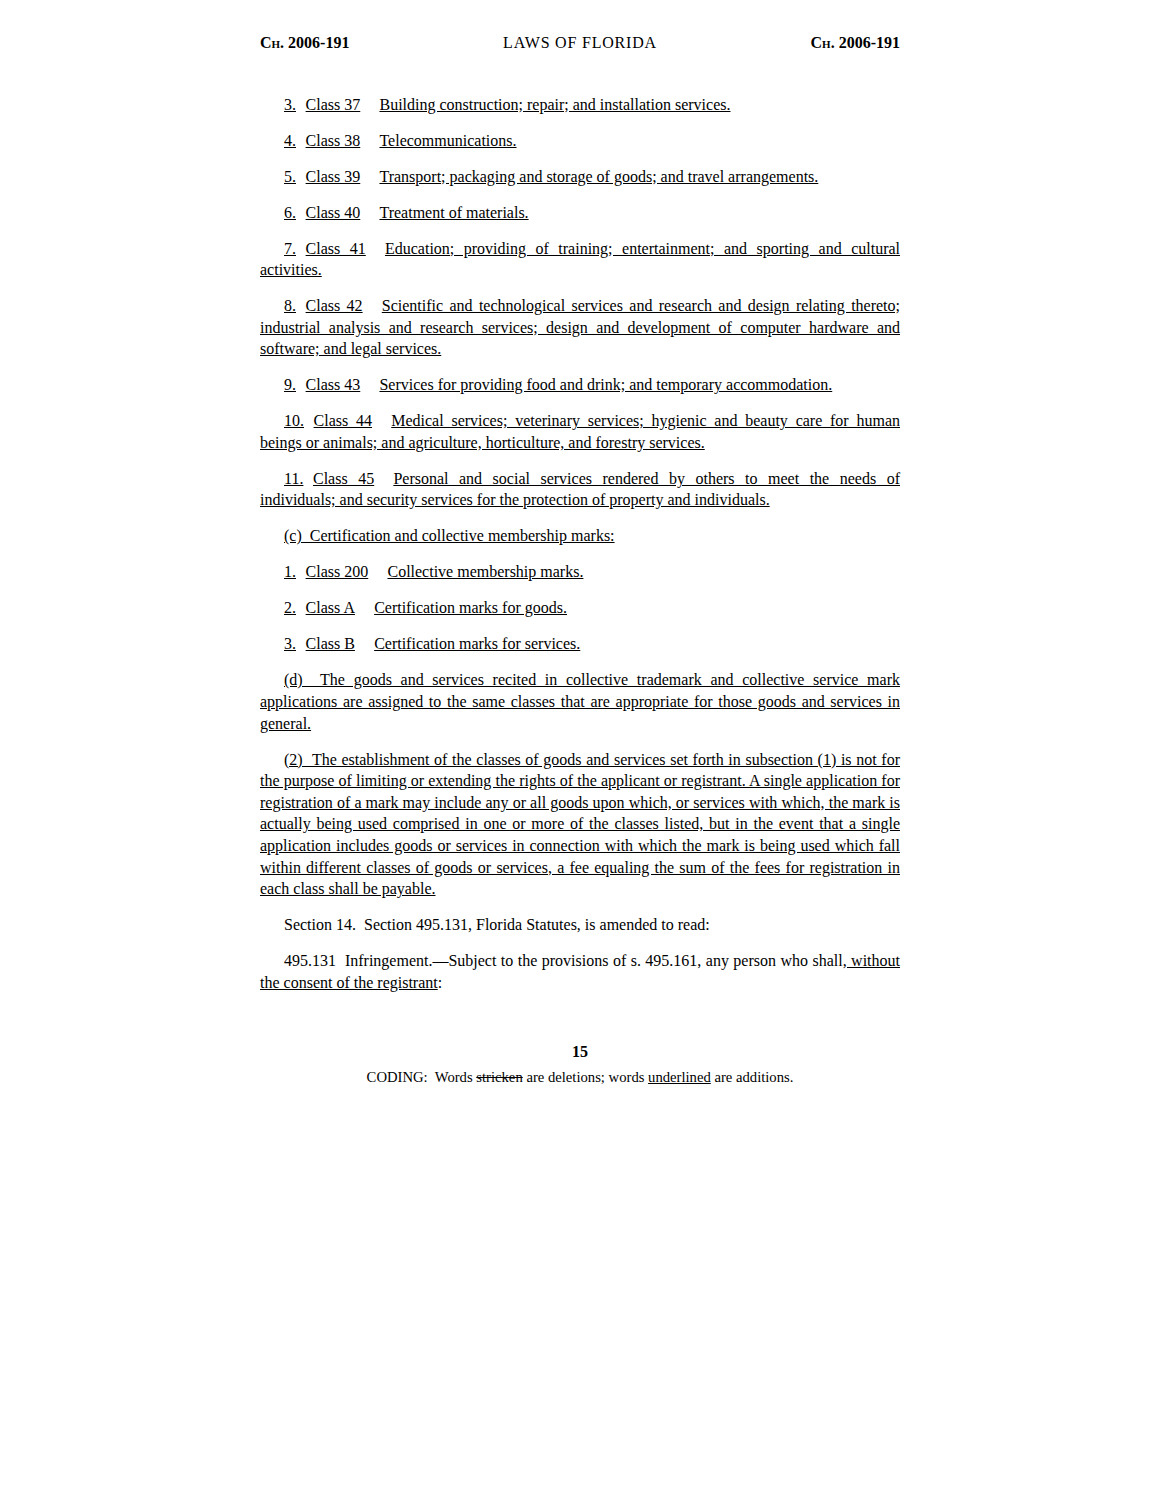Ch. 2006-191 LAWS OF FLORIDA Ch. 2006-191
3. Class 37 Building construction; repair; and installation services.
4. Class 38 Telecommunications.
5. Class 39 Transport; packaging and storage of goods; and travel arrangements.
6. Class 40 Treatment of materials.
7. Class 41 Education; providing of training; entertainment; and sporting and cultural activities.
8. Class 42 Scientific and technological services and research and design relating thereto; industrial analysis and research services; design and development of computer hardware and software; and legal services.
9. Class 43 Services for providing food and drink; and temporary accommodation.
10. Class 44 Medical services; veterinary services; hygienic and beauty care for human beings or animals; and agriculture, horticulture, and forestry services.
11. Class 45 Personal and social services rendered by others to meet the needs of individuals; and security services for the protection of property and individuals.
(c) Certification and collective membership marks:
1. Class 200 Collective membership marks.
2. Class ACertification marks for goods.
3. Class BCertification marks for services.
(d) The goods and services recited in collective trademark and collective service mark applications are assigned to the same classes that are appropriate for those goods and services in general.
(2) The establishment of the classes of goods and services set forth in subsection (1) is not for the purpose of limiting or extending the rights of the applicant or registrant. A single application for registration of a mark may include any or all goods upon which, or services with which, the mark is actually being used comprised in one or more of the classes listed, but in the event that a single application includes goods or services in connection with which the mark is being used which fall within different classes of goods or services, a fee equaling the sum of the fees for registration in each class shall be payable.
Section 14. Section 495.131, Florida Statutes, is amended to read:
495.131 Infringement.—Subject to the provisions of s. 495.161, any person who shall, without the consent of the registrant:
15
CODING: Words stricken are deletions; words underlined are additions.